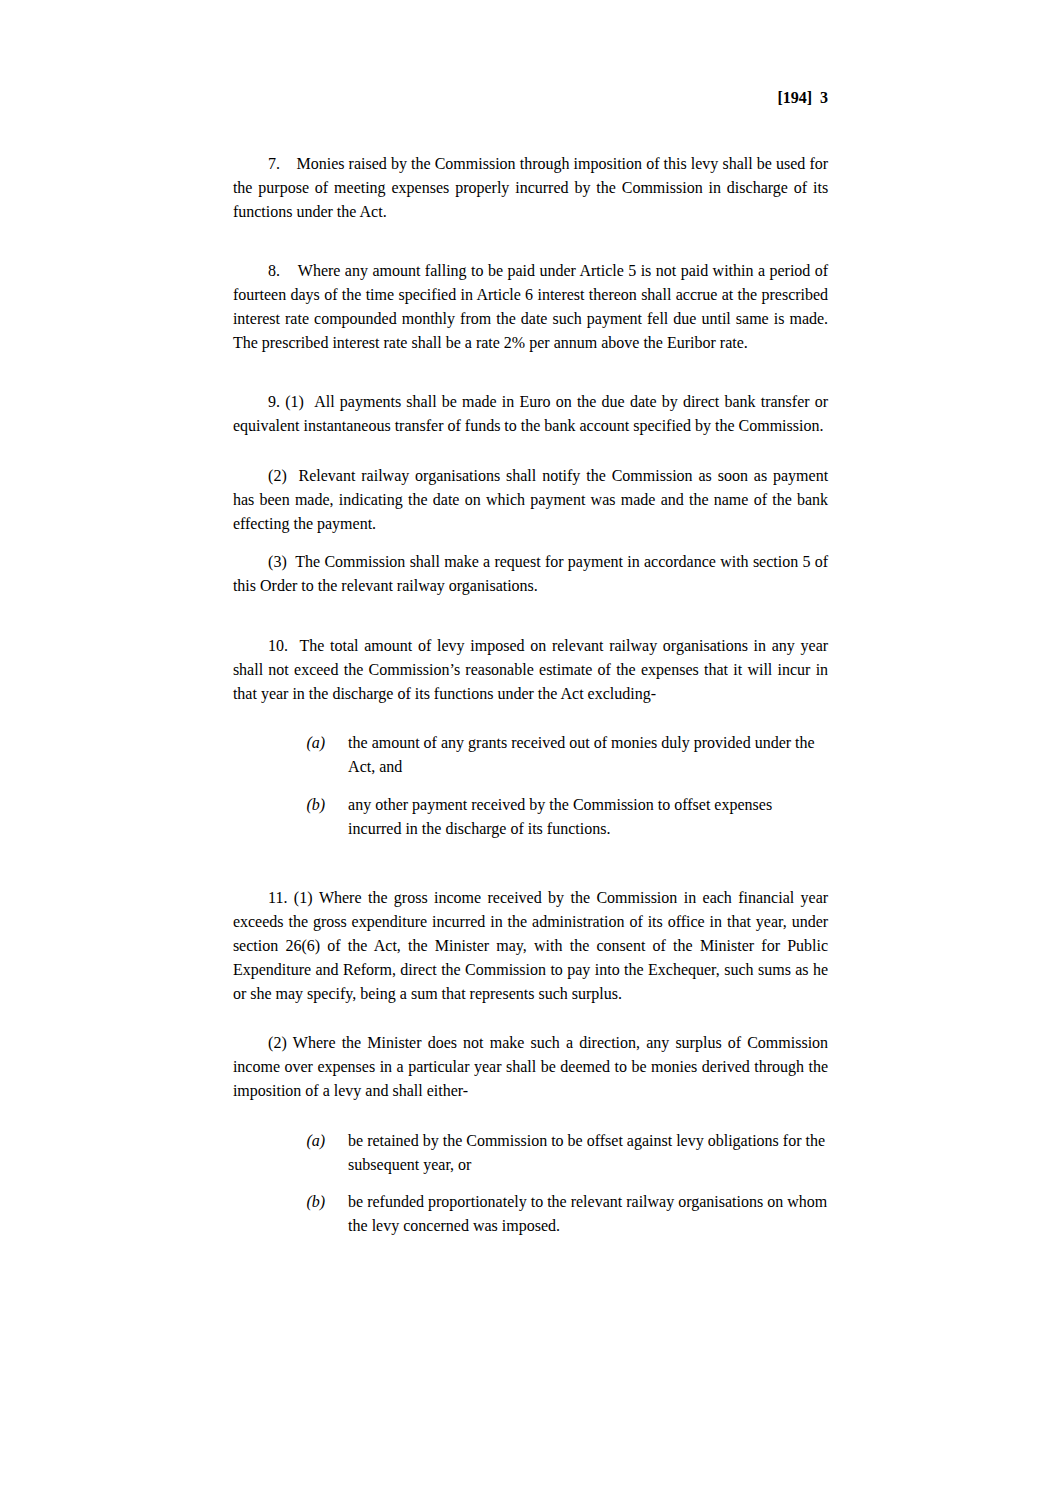[194] 3
7. Monies raised by the Commission through imposition of this levy shall be used for the purpose of meeting expenses properly incurred by the Commission in discharge of its functions under the Act.
8. Where any amount falling to be paid under Article 5 is not paid within a period of fourteen days of the time specified in Article 6 interest thereon shall accrue at the prescribed interest rate compounded monthly from the date such payment fell due until same is made. The prescribed interest rate shall be a rate 2% per annum above the Euribor rate.
9. (1) All payments shall be made in Euro on the due date by direct bank transfer or equivalent instantaneous transfer of funds to the bank account specified by the Commission.
(2) Relevant railway organisations shall notify the Commission as soon as payment has been made, indicating the date on which payment was made and the name of the bank effecting the payment.
(3) The Commission shall make a request for payment in accordance with section 5 of this Order to the relevant railway organisations.
10. The total amount of levy imposed on relevant railway organisations in any year shall not exceed the Commission’s reasonable estimate of the expenses that it will incur in that year in the discharge of its functions under the Act excluding-
(a) the amount of any grants received out of monies duly provided under the Act, and
(b) any other payment received by the Commission to offset expenses incurred in the discharge of its functions.
11. (1) Where the gross income received by the Commission in each financial year exceeds the gross expenditure incurred in the administration of its office in that year, under section 26(6) of the Act, the Minister may, with the consent of the Minister for Public Expenditure and Reform, direct the Commission to pay into the Exchequer, such sums as he or she may specify, being a sum that represents such surplus.
(2) Where the Minister does not make such a direction, any surplus of Commission income over expenses in a particular year shall be deemed to be monies derived through the imposition of a levy and shall either-
(a) be retained by the Commission to be offset against levy obligations for the subsequent year, or
(b) be refunded proportionately to the relevant railway organisations on whom the levy concerned was imposed.